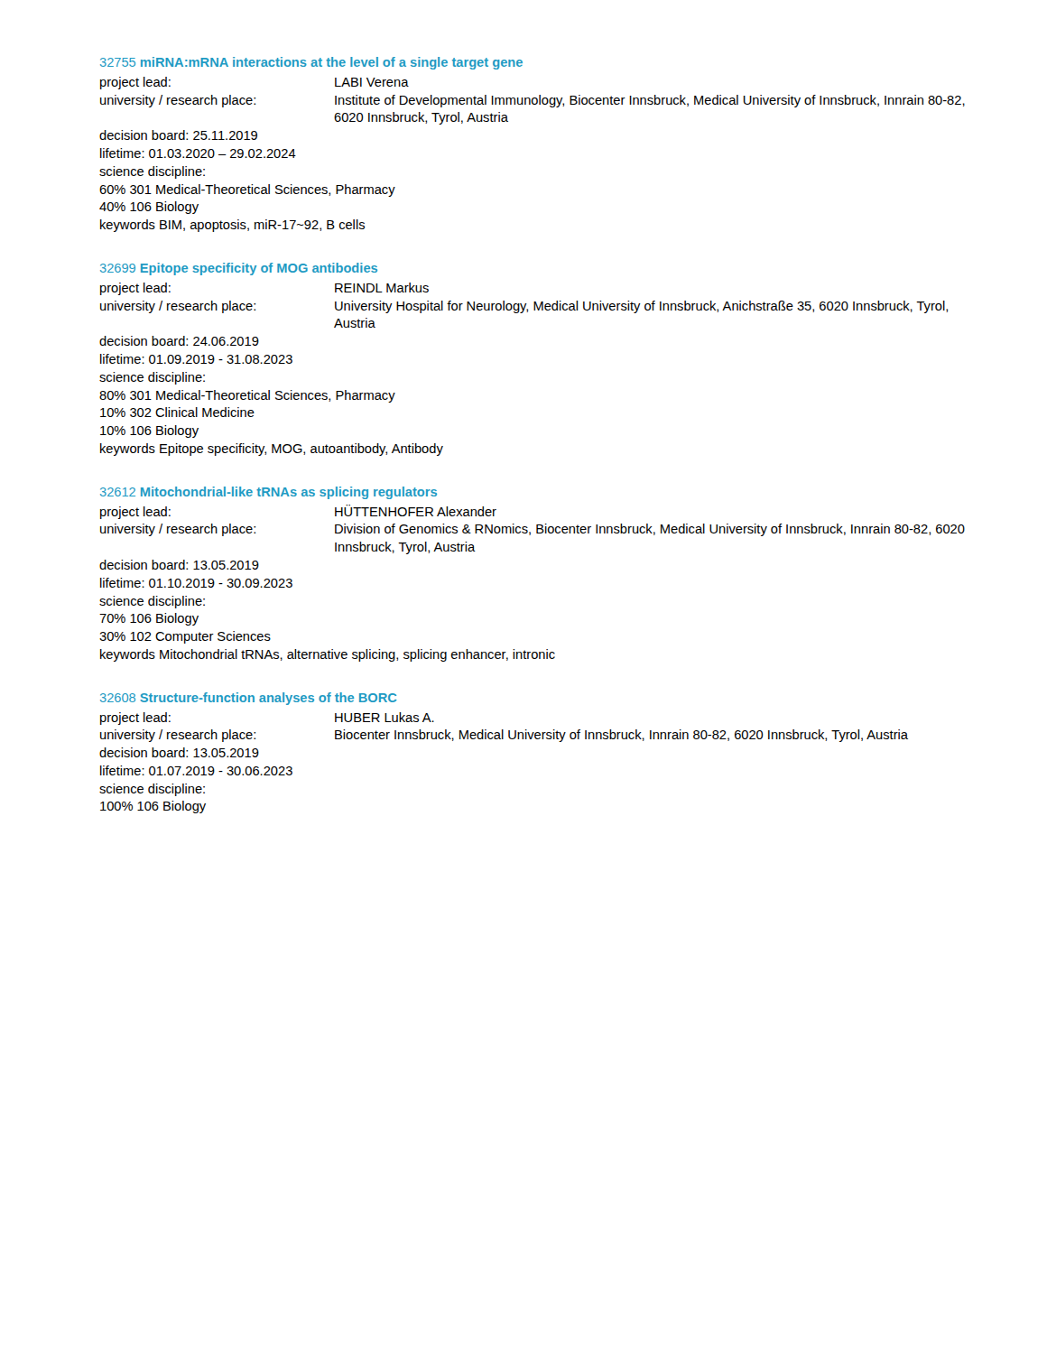32755 miRNA:mRNA interactions at the level of a single target gene
| project lead: | LABI Verena |
| university / research place: | Institute of Developmental Immunology, Biocenter Innsbruck, Medical University of Innsbruck, Innrain 80-82, 6020 Innsbruck, Tyrol, Austria |
decision board: 25.11.2019
lifetime: 01.03.2020 – 29.02.2024
science discipline:
60% 301 Medical-Theoretical Sciences, Pharmacy
40% 106 Biology
keywords BIM, apoptosis, miR-17~92, B cells
32699 Epitope specificity of MOG antibodies
| project lead: | REINDL Markus |
| university / research place: | University Hospital for Neurology, Medical University of Innsbruck, Anichstraße 35, 6020 Innsbruck, Tyrol, Austria |
decision board: 24.06.2019
lifetime: 01.09.2019 - 31.08.2023
science discipline:
80% 301 Medical-Theoretical Sciences, Pharmacy
10% 302 Clinical Medicine
10% 106 Biology
keywords Epitope specificity, MOG, autoantibody, Antibody
32612 Mitochondrial-like tRNAs as splicing regulators
| project lead: | HÜTTENHOFER Alexander |
| university / research place: | Division of Genomics & RNomics, Biocenter Innsbruck, Medical University of Innsbruck, Innrain 80-82, 6020 Innsbruck, Tyrol, Austria |
decision board: 13.05.2019
lifetime: 01.10.2019 - 30.09.2023
science discipline:
70% 106 Biology
30% 102 Computer Sciences
keywords Mitochondrial tRNAs, alternative splicing, splicing enhancer, intronic
32608 Structure-function analyses of the BORC
| project lead: | HUBER Lukas A. |
| university / research place: | Biocenter Innsbruck, Medical University of Innsbruck, Innrain 80-82, 6020 Innsbruck, Tyrol, Austria |
decision board: 13.05.2019
lifetime: 01.07.2019 - 30.06.2023
science discipline:
100% 106 Biology